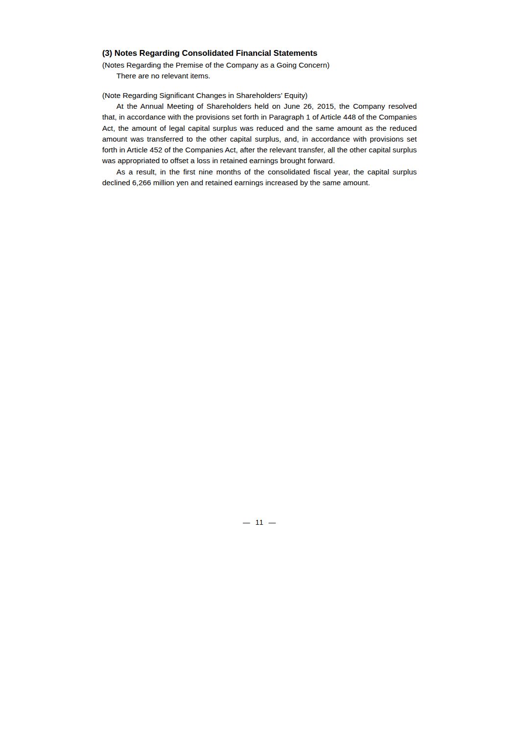(3) Notes Regarding Consolidated Financial Statements
(Notes Regarding the Premise of the Company as a Going Concern)
There are no relevant items.
(Note Regarding Significant Changes in Shareholders’ Equity)
At the Annual Meeting of Shareholders held on June 26, 2015, the Company resolved that, in accordance with the provisions set forth in Paragraph 1 of Article 448 of the Companies Act, the amount of legal capital surplus was reduced and the same amount as the reduced amount was transferred to the other capital surplus, and, in accordance with provisions set forth in Article 452 of the Companies Act, after the relevant transfer, all the other capital surplus was appropriated to offset a loss in retained earnings brought forward.
As a result, in the first nine months of the consolidated fiscal year, the capital surplus declined 6,266 million yen and retained earnings increased by the same amount.
— 11 —